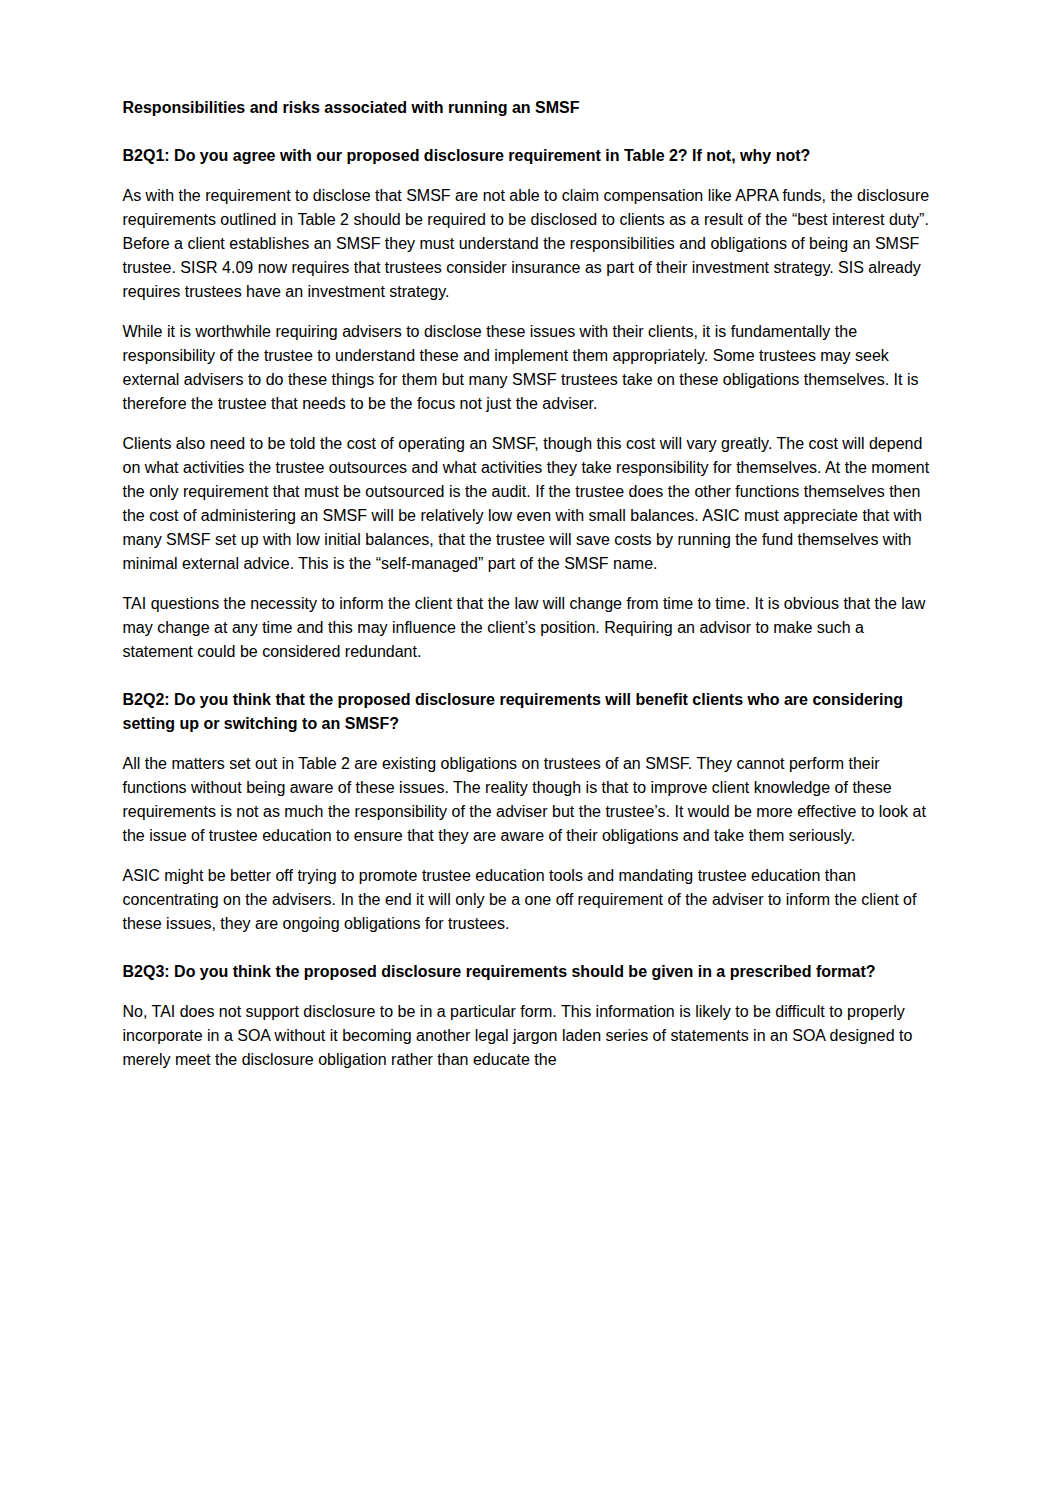Responsibilities and risks associated with running an SMSF
B2Q1: Do you agree with our proposed disclosure requirement in Table 2? If not, why not?
As with the requirement to disclose that SMSF are not able to claim compensation like APRA funds, the disclosure requirements outlined in Table 2 should be required to be disclosed to clients as a result of the “best interest duty”. Before a client establishes an SMSF they must understand the responsibilities and obligations of being an SMSF trustee. SISR 4.09 now requires that trustees consider insurance as part of their investment strategy. SIS already requires trustees have an investment strategy.
While it is worthwhile requiring advisers to disclose these issues with their clients, it is fundamentally the responsibility of the trustee to understand these and implement them appropriately. Some trustees may seek external advisers to do these things for them but many SMSF trustees take on these obligations themselves. It is therefore the trustee that needs to be the focus not just the adviser.
Clients also need to be told the cost of operating an SMSF, though this cost will vary greatly. The cost will depend on what activities the trustee outsources and what activities they take responsibility for themselves. At the moment the only requirement that must be outsourced is the audit. If the trustee does the other functions themselves then the cost of administering an SMSF will be relatively low even with small balances. ASIC must appreciate that with many SMSF set up with low initial balances, that the trustee will save costs by running the fund themselves with minimal external advice. This is the “self-managed” part of the SMSF name.
TAI questions the necessity to inform the client that the law will change from time to time. It is obvious that the law may change at any time and this may influence the client’s position. Requiring an advisor to make such a statement could be considered redundant.
B2Q2: Do you think that the proposed disclosure requirements will benefit clients who are considering setting up or switching to an SMSF?
All the matters set out in Table 2 are existing obligations on trustees of an SMSF. They cannot perform their functions without being aware of these issues. The reality though is that to improve client knowledge of these requirements is not as much the responsibility of the adviser but the trustee’s. It would be more effective to look at the issue of trustee education to ensure that they are aware of their obligations and take them seriously.
ASIC might be better off trying to promote trustee education tools and mandating trustee education than concentrating on the advisers. In the end it will only be a one off requirement of the adviser to inform the client of these issues, they are ongoing obligations for trustees.
B2Q3: Do you think the proposed disclosure requirements should be given in a prescribed format?
No, TAI does not support disclosure to be in a particular form. This information is likely to be difficult to properly incorporate in a SOA without it becoming another legal jargon laden series of statements in an SOA designed to merely meet the disclosure obligation rather than educate the